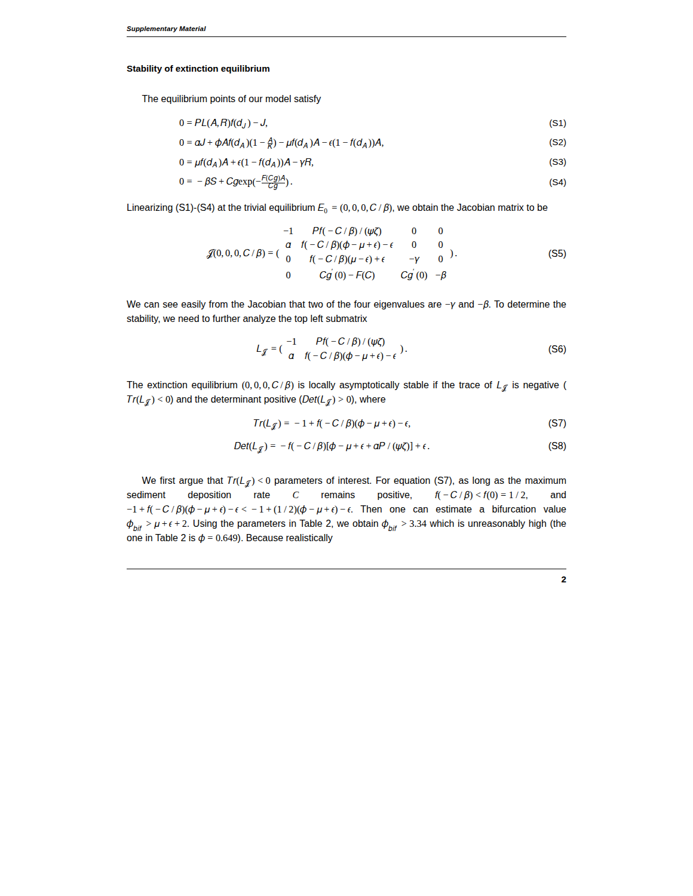Supplementary Material
Stability of extinction equilibrium
The equilibrium points of our model satisfy
0= PL(A,R) f(dJ) −J,
(S1)
0= αJ+ ϕAf(dA) ( 1−AK ) − μf(dA)A − ϵ(1−f(dA))A,
(S2)
0= μf(dA)A + ϵ(1−f(dA))A −γR,
(S3)
0= −βS+Cg exp ( −F(Cg)ACg ) .
(S4)
Linearizing (S1)-(S4) at the trivial equilibrium E0= (0,0,0,C/β) , we obtain the Jacobian matrix to be
𝒥(0,0,0,C/β) = ( −1 Pf(−C/β)/(ψζ) 0 0 α f(−C/β)(ϕ−μ+ϵ)−ϵ 0 0 0 f(−C/β)(μ−ϵ)+ϵ −γ 0 0 Cg′(0)−F(C) Cg′(0) −β ) .
(S5)
We can see easily from the Jacobian that two of the four eigenvalues are −γ and −β. To determine the stability, we need to further analyze the top left submatrix
L𝒥 = ( −1 Pf(−C/β)/(ψζ) α f(−C/β)(ϕ−μ+ϵ)−ϵ ) .
(S6)
The extinction equilibrium (0,0,0,C/β) is locally asymptotically stable if the trace of L𝒥 is negative (Tr(L𝒥)<0) and the determinant positive (Det(L𝒥)>0), where
Tr(L𝒥) = −1+ f(−C/β) (ϕ−μ+ϵ) −ϵ,
(S7)
Det(L𝒥) = −f(−C/β) [ϕ−μ+ϵ+αP/(ψζ)] +ϵ.
(S8)
We first argue that Tr(L𝒥)<0 parameters of interest. For equation (S7), as long as the maximum sediment deposition rate C remains positive, f(−C/β)<f(0)=1/2, and −1+f(−C/β)(ϕ−μ+ϵ)−ϵ<−1+(1/2)(ϕ−μ+ϵ)−ϵ. Then one can estimate a bifurcation value ϕbif>μ+ϵ+2. Using the parameters in Table 2, we obtain ϕbif>3.34 which is unreasonably high (the one in Table 2 is ϕ=0.649). Because realistically
2